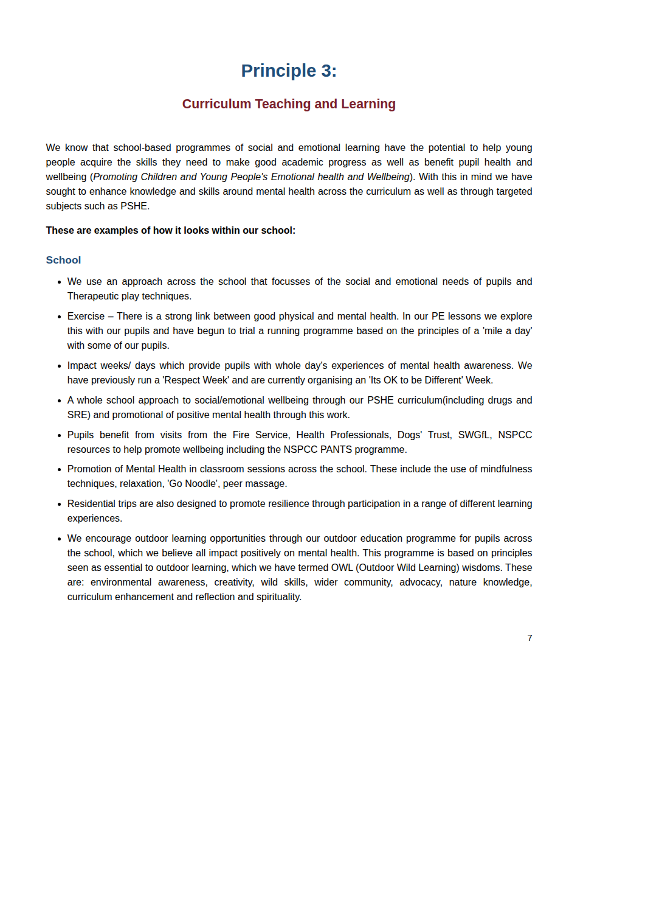Principle 3:
Curriculum Teaching and Learning
We know that school-based programmes of social and emotional learning have the potential to help young people acquire the skills they need to make good academic progress as well as benefit pupil health and wellbeing (Promoting Children and Young People's Emotional health and Wellbeing). With this in mind we have sought to enhance knowledge and skills around mental health across the curriculum as well as through targeted subjects such as PSHE.
These are examples of how it looks within our school:
School
We use an approach across the school that focusses of the social and emotional needs of pupils and Therapeutic play techniques.
Exercise – There is a strong link between good physical and mental health. In our PE lessons we explore this with our pupils and have begun to trial a running programme based on the principles of a 'mile a day' with some of our pupils.
Impact weeks/ days which provide pupils with whole day's experiences of mental health awareness. We have previously run a 'Respect Week' and are currently organising an 'Its OK to be Different' Week.
A whole school approach to social/emotional wellbeing through our PSHE curriculum(including drugs and SRE) and promotional of positive mental health through this work.
Pupils benefit from visits from the Fire Service, Health Professionals, Dogs' Trust, SWGfL, NSPCC resources to help promote wellbeing including the NSPCC PANTS programme.
Promotion of Mental Health in classroom sessions across the school. These include the use of mindfulness techniques, relaxation, 'Go Noodle', peer massage.
Residential trips are also designed to promote resilience through participation in a range of different learning experiences.
We encourage outdoor learning opportunities through our outdoor education programme for pupils across the school, which we believe all impact positively on mental health. This programme is based on principles seen as essential to outdoor learning, which we have termed OWL (Outdoor Wild Learning) wisdoms. These are: environmental awareness, creativity, wild skills, wider community, advocacy, nature knowledge, curriculum enhancement and reflection and spirituality.
7